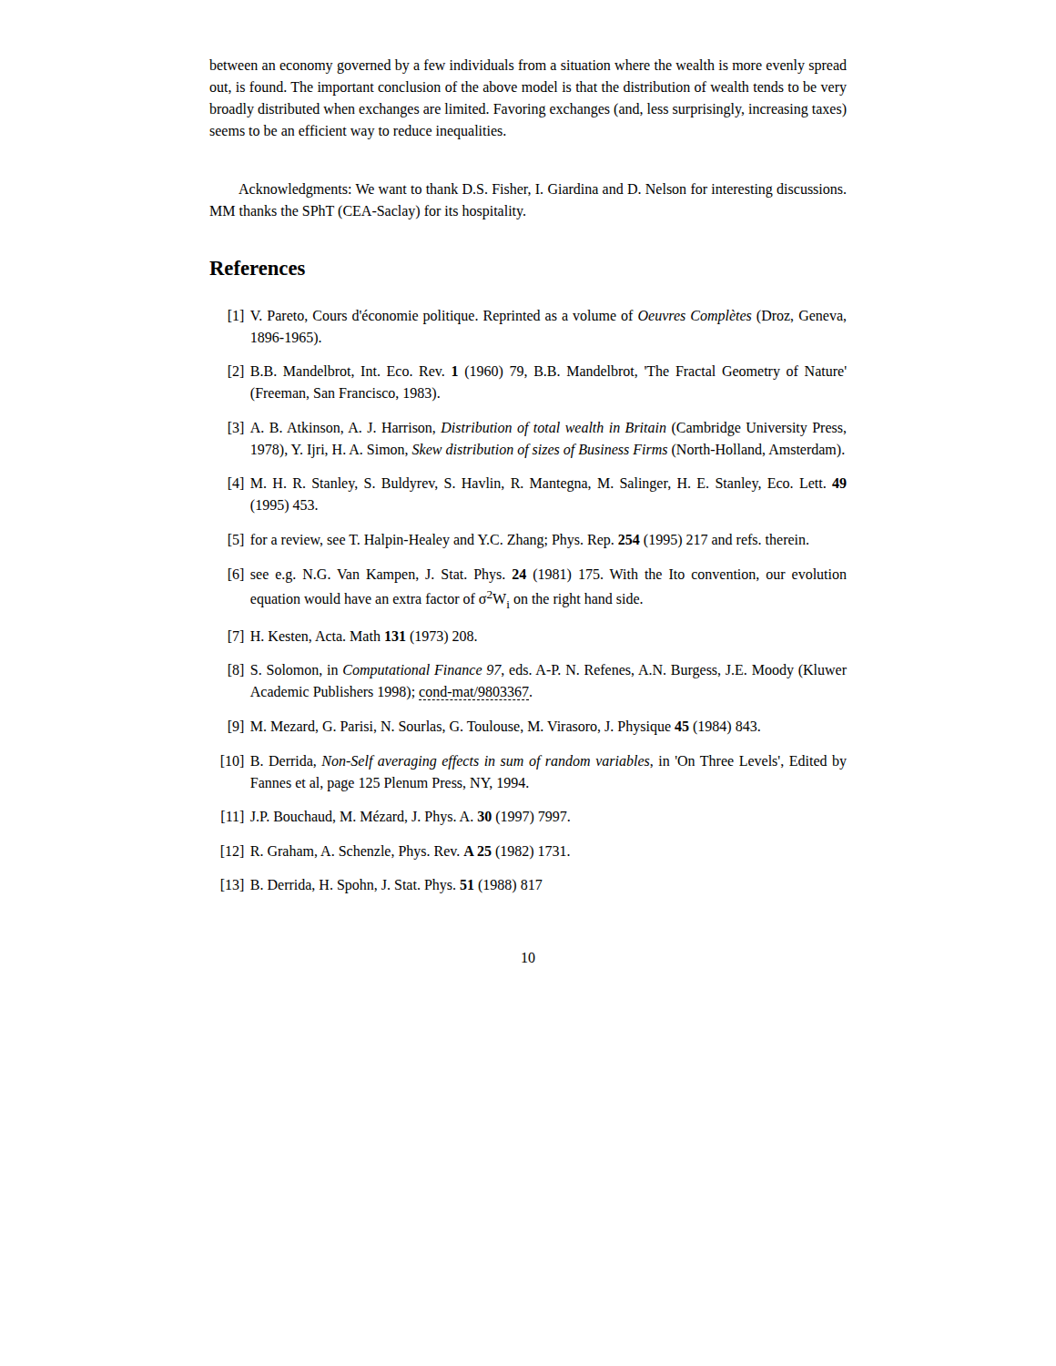between an economy governed by a few individuals from a situation where the wealth is more evenly spread out, is found. The important conclusion of the above model is that the distribution of wealth tends to be very broadly distributed when exchanges are limited. Favoring exchanges (and, less surprisingly, increasing taxes) seems to be an efficient way to reduce inequalities.
Acknowledgments: We want to thank D.S. Fisher, I. Giardina and D. Nelson for interesting discussions. MM thanks the SPhT (CEA-Saclay) for its hospitality.
References
V. Pareto, Cours d'économie politique. Reprinted as a volume of Oeuvres Complètes (Droz, Geneva, 1896-1965).
B.B. Mandelbrot, Int. Eco. Rev. 1 (1960) 79, B.B. Mandelbrot, 'The Fractal Geometry of Nature' (Freeman, San Francisco, 1983).
A. B. Atkinson, A. J. Harrison, Distribution of total wealth in Britain (Cambridge University Press, 1978), Y. Ijri, H. A. Simon, Skew distribution of sizes of Business Firms (North-Holland, Amsterdam).
M. H. R. Stanley, S. Buldyrev, S. Havlin, R. Mantegna, M. Salinger, H. E. Stanley, Eco. Lett. 49 (1995) 453.
for a review, see T. Halpin-Healey and Y.C. Zhang; Phys. Rep. 254 (1995) 217 and refs. therein.
see e.g. N.G. Van Kampen, J. Stat. Phys. 24 (1981) 175. With the Ito convention, our evolution equation would have an extra factor of σ2Wi on the right hand side.
H. Kesten, Acta. Math 131 (1973) 208.
S. Solomon, in Computational Finance 97, eds. A-P. N. Refenes, A.N. Burgess, J.E. Moody (Kluwer Academic Publishers 1998); cond-mat/9803367.
M. Mezard, G. Parisi, N. Sourlas, G. Toulouse, M. Virasoro, J. Physique 45 (1984) 843.
B. Derrida, Non-Self averaging effects in sum of random variables, in 'On Three Levels', Edited by Fannes et al, page 125 Plenum Press, NY, 1994.
J.P. Bouchaud, M. Mézard, J. Phys. A. 30 (1997) 7997.
R. Graham, A. Schenzle, Phys. Rev. A 25 (1982) 1731.
B. Derrida, H. Spohn, J. Stat. Phys. 51 (1988) 817
10